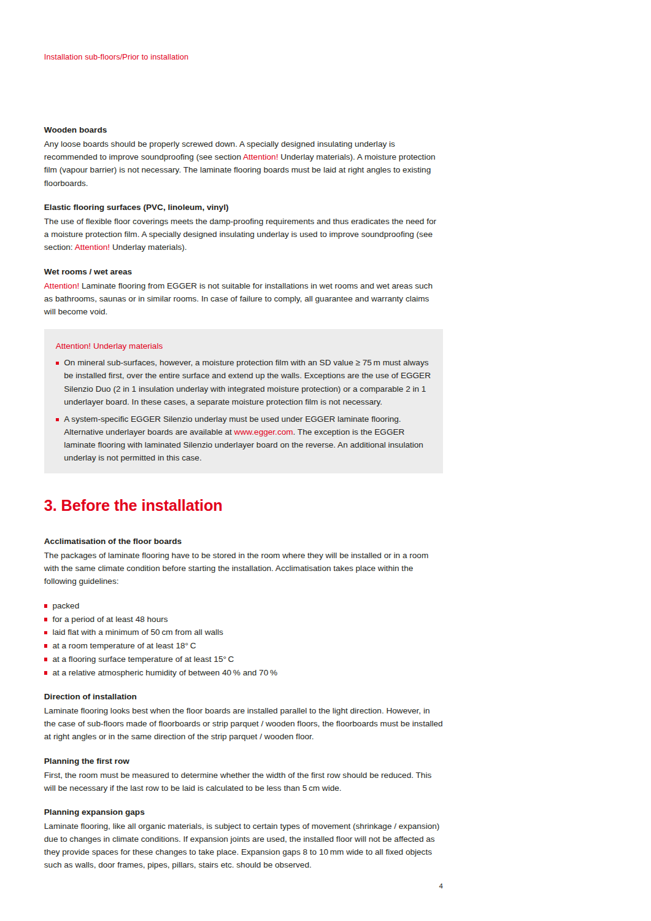Installation sub-floors/Prior to installation
Wooden boards
Any loose boards should be properly screwed down. A specially designed insulating underlay is recommended to improve soundproofing (see section Attention! Underlay materials). A moisture protection film (vapour barrier) is not necessary. The laminate flooring boards must be laid at right angles to existing floorboards.
Elastic flooring surfaces (PVC, linoleum, vinyl)
The use of flexible floor coverings meets the damp-proofing requirements and thus eradicates the need for a moisture protection film. A specially designed insulating underlay is used to improve soundproofing (see section: Attention! Underlay materials).
Wet rooms / wet areas
Attention! Laminate flooring from EGGER is not suitable for installations in wet rooms and wet areas such as bathrooms, saunas or in similar rooms. In case of failure to comply, all guarantee and warranty claims will become void.
Attention! Underlay materials
On mineral sub-surfaces, however, a moisture protection film with an SD value ≥ 75 m must always be installed first, over the entire surface and extend up the walls. Exceptions are the use of EGGER Silenzio Duo (2 in 1 insulation underlay with integrated moisture protection) or a comparable 2 in 1 underlayer board. In these cases, a separate moisture protection film is not necessary.
A system-specific EGGER Silenzio underlay must be used under EGGER laminate flooring. Alternative underlayer boards are available at www.egger.com. The exception is the EGGER laminate flooring with laminated Silenzio underlayer board on the reverse. An additional insulation underlay is not permitted in this case.
3. Before the installation
Acclimatisation of the floor boards
The packages of laminate flooring have to be stored in the room where they will be installed or in a room with the same climate condition before starting the installation. Acclimatisation takes place within the following guidelines:
packed
for a period of at least 48 hours
laid flat with a minimum of 50 cm from all walls
at a room temperature of at least 18° C
at a flooring surface temperature of at least 15° C
at a relative atmospheric humidity of between 40 % and 70 %
Direction of installation
Laminate flooring looks best when the floor boards are installed parallel to the light direction. However, in the case of sub-floors made of floorboards or strip parquet / wooden floors, the floorboards must be installed at right angles or in the same direction of the strip parquet / wooden floor.
Planning the first row
First, the room must be measured to determine whether the width of the first row should be reduced. This will be necessary if the last row to be laid is calculated to be less than 5 cm wide.
Planning expansion gaps
Laminate flooring, like all organic materials, is subject to certain types of movement (shrinkage / expansion) due to changes in climate conditions. If expansion joints are used, the installed floor will not be affected as they provide spaces for these changes to take place. Expansion gaps 8 to 10 mm wide to all fixed objects such as walls, door frames, pipes, pillars, stairs etc. should be observed.
4